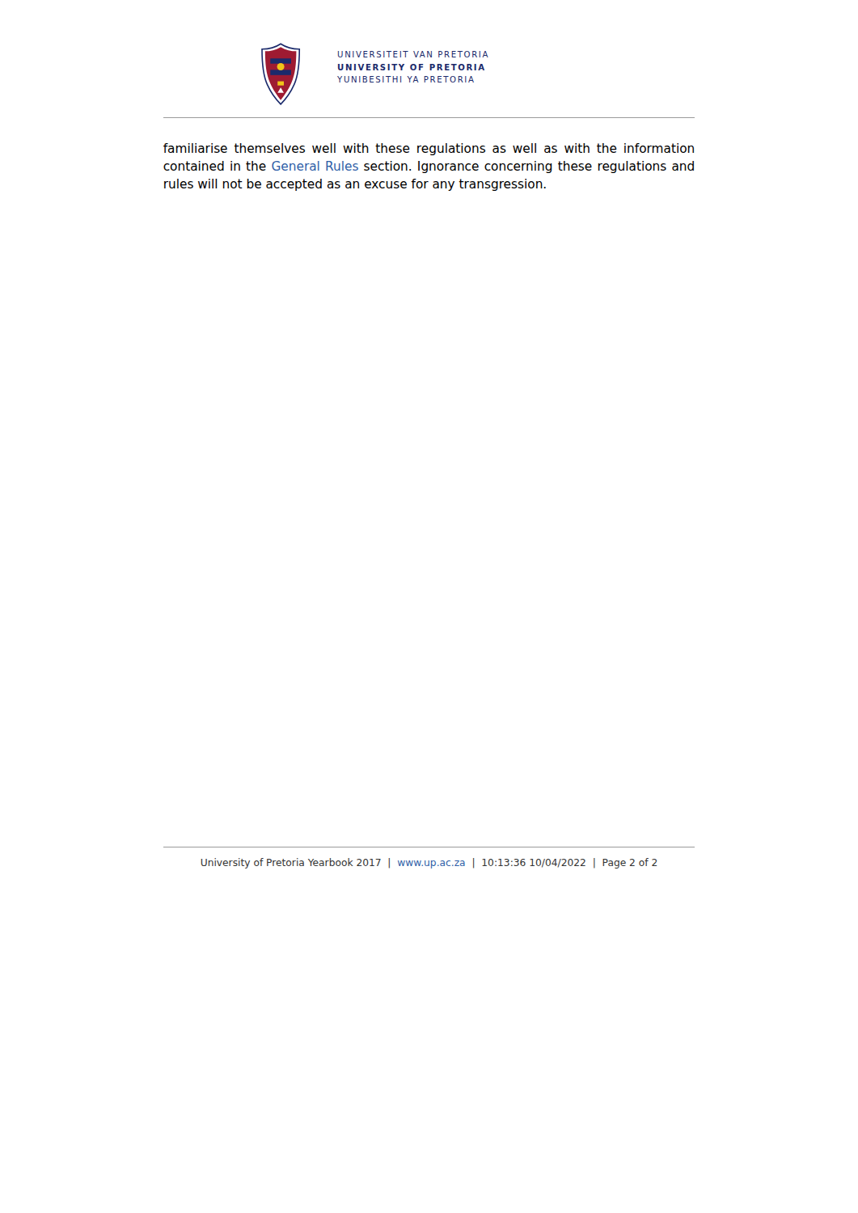UNIVERSITEIT VAN PRETORIA
UNIVERSITY OF PRETORIA
YUNIBESITHI YA PRETORIA
familiarise themselves well with these regulations as well as with the information contained in the General Rules section. Ignorance concerning these regulations and rules will not be accepted as an excuse for any transgression.
University of Pretoria Yearbook 2017 | www.up.ac.za | 10:13:36 10/04/2022 | Page 2 of 2